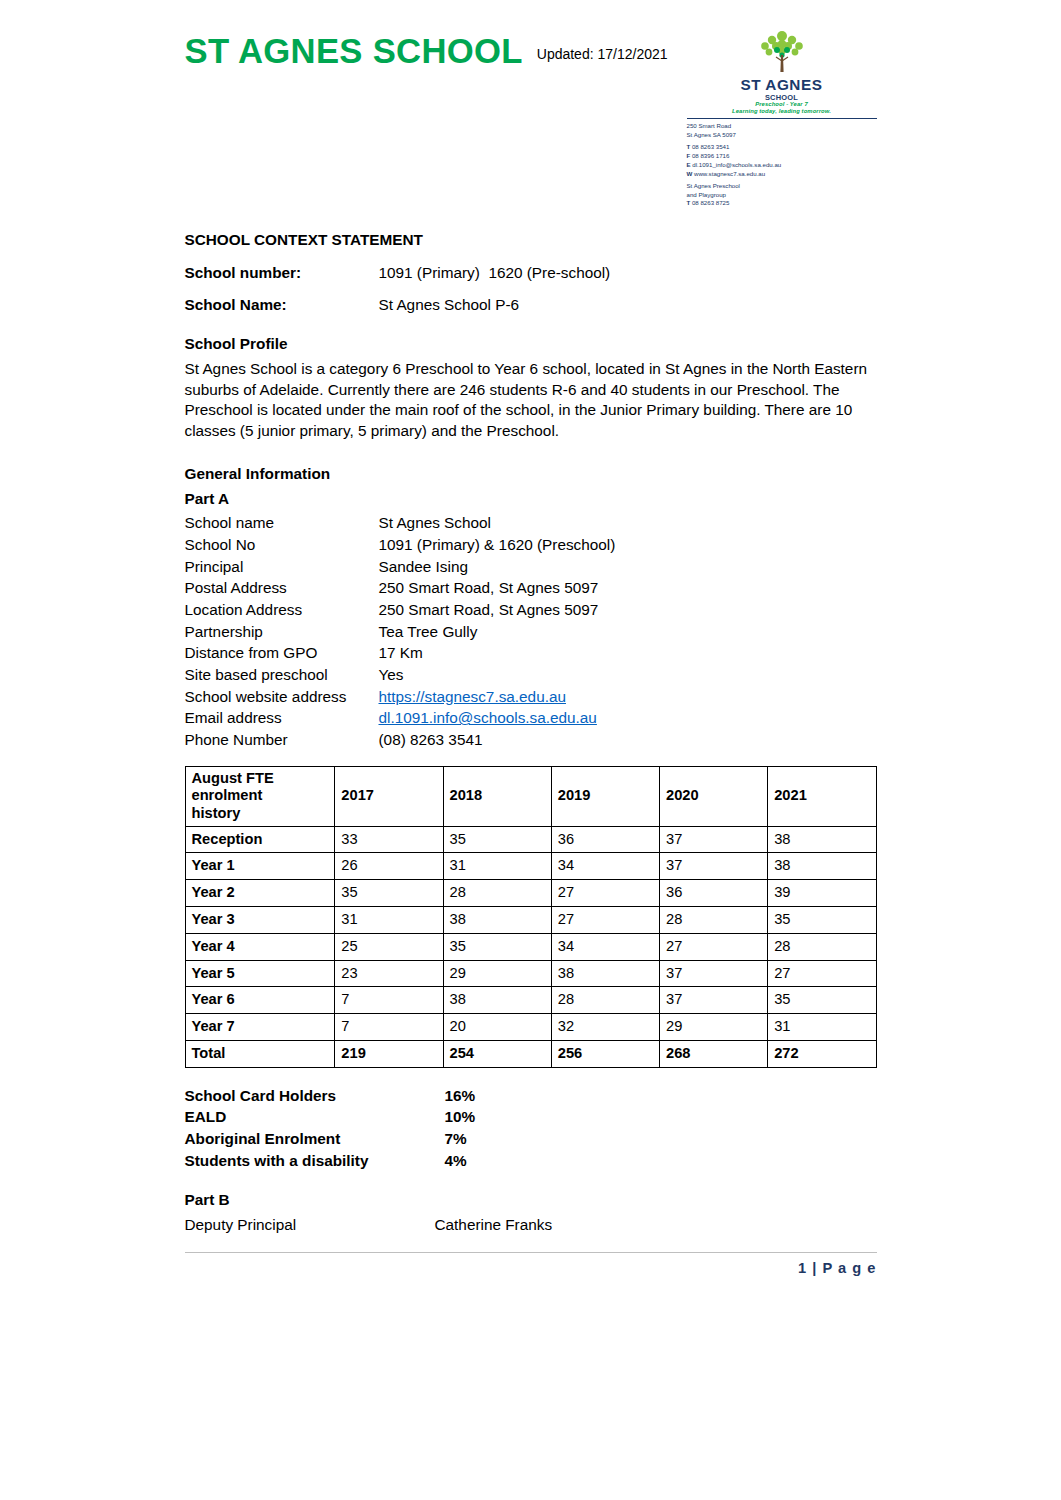ST AGNES SCHOOL
Updated: 17/12/2021
ST AGNES SCHOOL Preschool - Year 7 Learning today, leading tomorrow.
250 Smart Road
St Agnes SA 5097
T 08 8263 3541
F 08 8396 1716
E dl.1091_info@schools.sa.edu.au
W www.stagnesc7.sa.edu.au
St Agnes Preschool
and Playgroup
T 08 8263 8725
SCHOOL CONTEXT STATEMENT
| School number: | 1091 (Primary) 1620 (Pre-school) |
| School Name: | St Agnes School P-6 |
School Profile
St Agnes School is a category 6 Preschool to Year 6 school, located in St Agnes in the North Eastern suburbs of Adelaide. Currently there are 246 students R-6 and 40 students in our Preschool. The Preschool is located under the main roof of the school, in the Junior Primary building. There are 10 classes (5 junior primary, 5 primary) and the Preschool.
General Information
Part A
| School name | St Agnes School |
| School No | 1091 (Primary) & 1620 (Preschool) |
| Principal | Sandee Ising |
| Postal Address | 250 Smart Road, St Agnes 5097 |
| Location Address | 250 Smart Road, St Agnes 5097 |
| Partnership | Tea Tree Gully |
| Distance from GPO | 17 Km |
| Site based preschool | Yes |
| School website address | https://stagnesc7.sa.edu.au |
| Email address | dl.1091.info@schools.sa.edu.au |
| Phone Number | (08) 8263 3541 |
| August FTE enrolment history | 2017 | 2018 | 2019 | 2020 | 2021 |
| --- | --- | --- | --- | --- | --- |
| Reception | 33 | 35 | 36 | 37 | 38 |
| Year 1 | 26 | 31 | 34 | 37 | 38 |
| Year 2 | 35 | 28 | 27 | 36 | 39 |
| Year 3 | 31 | 38 | 27 | 28 | 35 |
| Year 4 | 25 | 35 | 34 | 27 | 28 |
| Year 5 | 23 | 29 | 38 | 37 | 27 |
| Year 6 | 7 | 38 | 28 | 37 | 35 |
| Year 7 | 7 | 20 | 32 | 29 | 31 |
| Total | 219 | 254 | 256 | 268 | 272 |
| School Card Holders | 16% |
| EALD | 10% |
| Aboriginal Enrolment | 7% |
| Students with a disability | 4% |
Part B
| Deputy Principal | Catherine Franks |
1 | P a g e